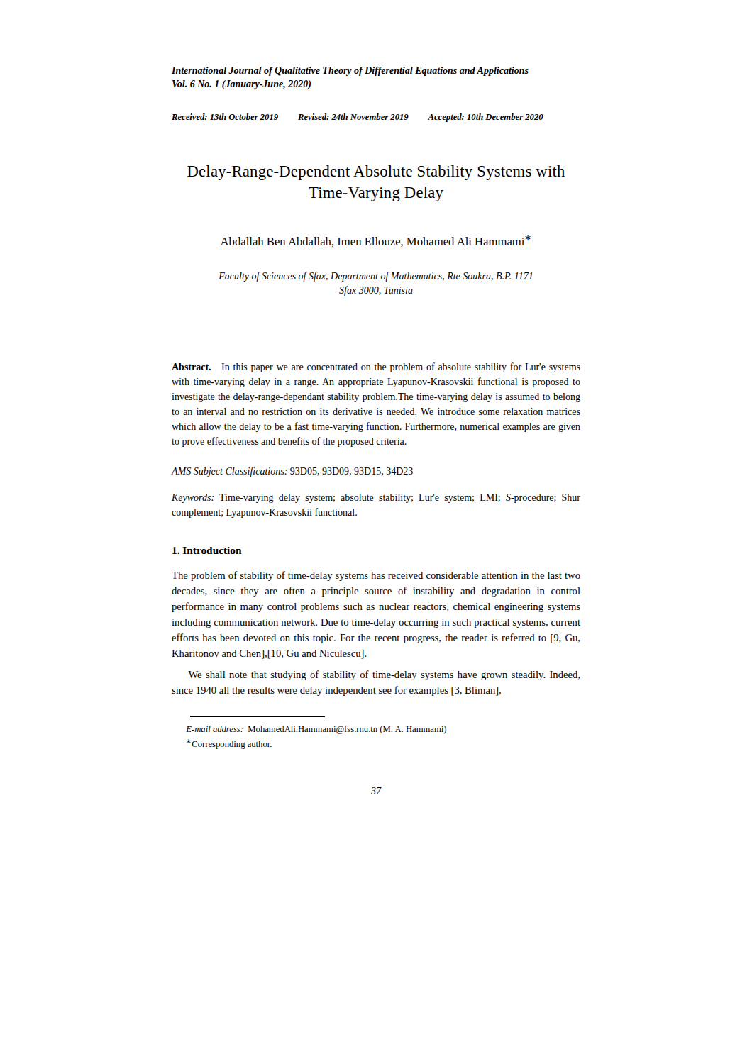International Journal of Qualitative Theory of Differential Equations and Applications
Vol. 6 No. 1 (January-June, 2020)
Received: 13th October 2019 Revised: 24th November 2019 Accepted: 10th December 2020
Delay-Range-Dependent Absolute Stability Systems with
Time-Varying Delay
Abdallah Ben Abdallah, Imen Ellouze, Mohamed Ali Hammami∗
Faculty of Sciences of Sfax, Department of Mathematics, Rte Soukra, B.P. 1171
Sfax 3000, Tunisia
Abstract. In this paper we are concentrated on the problem of absolute stability for Lur'e systems with time-varying delay in a range. An appropriate Lyapunov-Krasovskii functional is proposed to investigate the delay-range-dependant stability problem.The time-varying delay is assumed to belong to an interval and no restriction on its derivative is needed. We introduce some relaxation matrices which allow the delay to be a fast time-varying function. Furthermore, numerical examples are given to prove effectiveness and benefits of the proposed criteria.
AMS Subject Classifications: 93D05, 93D09, 93D15, 34D23
Keywords: Time-varying delay system; absolute stability; Lur'e system; LMI; S-procedure; Shur complement; Lyapunov-Krasovskii functional.
1. Introduction
The problem of stability of time-delay systems has received considerable attention in the last two decades, since they are often a principle source of instability and degradation in control performance in many control problems such as nuclear reactors, chemical engineering systems including communication network. Due to time-delay occurring in such practical systems, current efforts has been devoted on this topic. For the recent progress, the reader is referred to [9, Gu, Kharitonov and Chen],[10, Gu and Niculescu].
We shall note that studying of stability of time-delay systems have grown steadily. Indeed, since 1940 all the results were delay independent see for examples [3, Bliman],
E-mail address: MohamedAli.Hammami@fss.rnu.tn (M. A. Hammami)
∗Corresponding author.
37